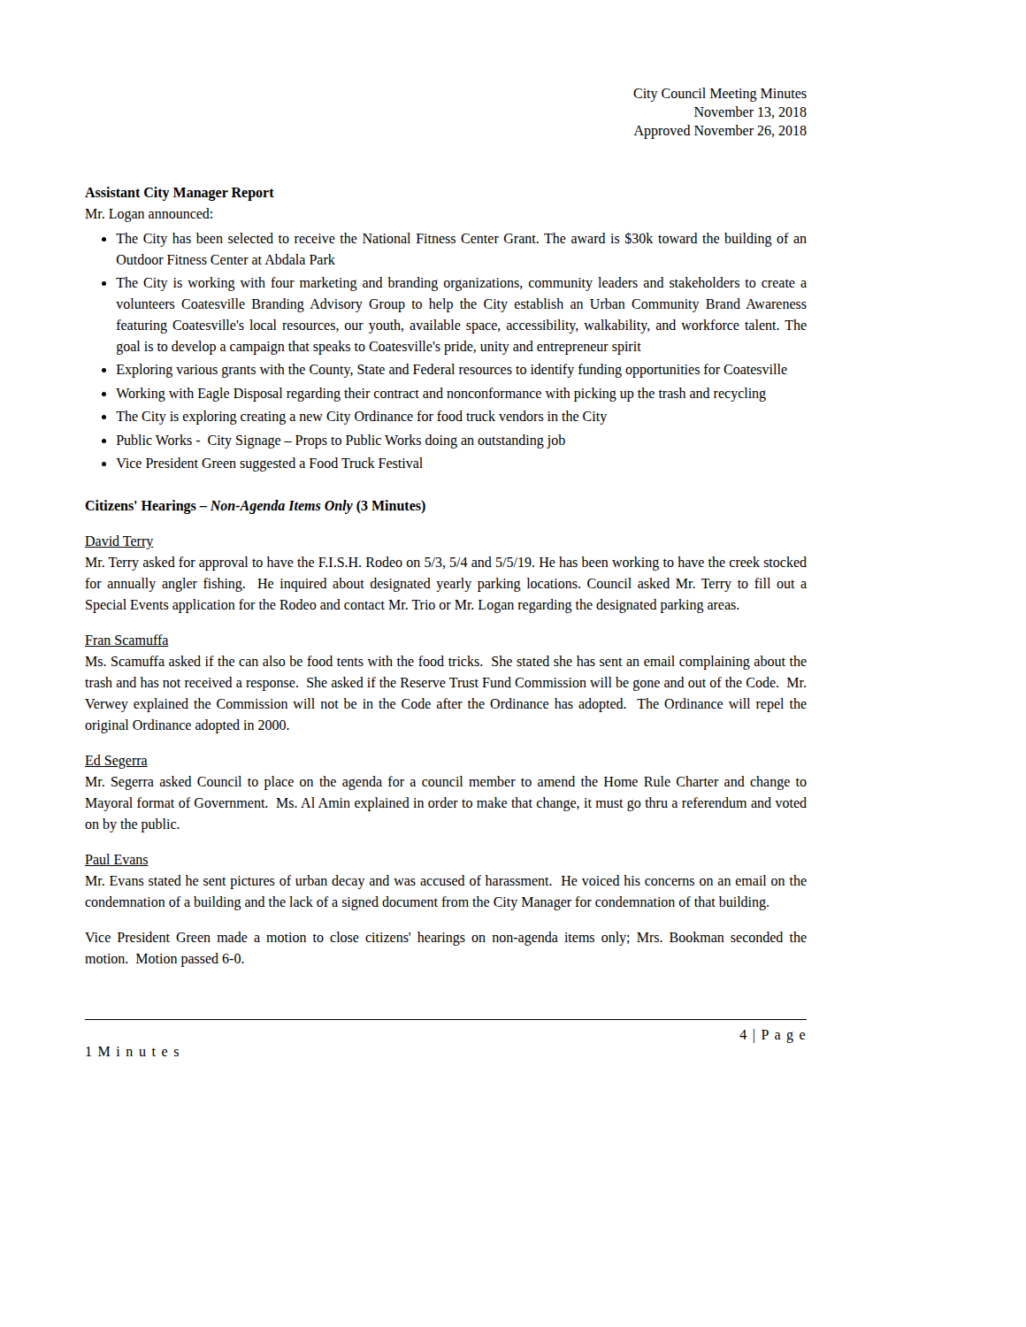City Council Meeting Minutes
November 13, 2018
Approved November 26, 2018
Assistant City Manager Report
Mr. Logan announced:
The City has been selected to receive the National Fitness Center Grant. The award is $30k toward the building of an Outdoor Fitness Center at Abdala Park
The City is working with four marketing and branding organizations, community leaders and stakeholders to create a volunteers Coatesville Branding Advisory Group to help the City establish an Urban Community Brand Awareness featuring Coatesville's local resources, our youth, available space, accessibility, walkability, and workforce talent. The goal is to develop a campaign that speaks to Coatesville's pride, unity and entrepreneur spirit
Exploring various grants with the County, State and Federal resources to identify funding opportunities for Coatesville
Working with Eagle Disposal regarding their contract and nonconformance with picking up the trash and recycling
The City is exploring creating a new City Ordinance for food truck vendors in the City
Public Works - City Signage – Props to Public Works doing an outstanding job
Vice President Green suggested a Food Truck Festival
Citizens' Hearings – Non-Agenda Items Only (3 Minutes)
David Terry
Mr. Terry asked for approval to have the F.I.S.H. Rodeo on 5/3, 5/4 and 5/5/19. He has been working to have the creek stocked for annually angler fishing. He inquired about designated yearly parking locations. Council asked Mr. Terry to fill out a Special Events application for the Rodeo and contact Mr. Trio or Mr. Logan regarding the designated parking areas.
Fran Scamuffa
Ms. Scamuffa asked if the can also be food tents with the food tricks. She stated she has sent an email complaining about the trash and has not received a response. She asked if the Reserve Trust Fund Commission will be gone and out of the Code. Mr. Verwey explained the Commission will not be in the Code after the Ordinance has adopted. The Ordinance will repel the original Ordinance adopted in 2000.
Ed Segerra
Mr. Segerra asked Council to place on the agenda for a council member to amend the Home Rule Charter and change to Mayoral format of Government. Ms. Al Amin explained in order to make that change, it must go thru a referendum and voted on by the public.
Paul Evans
Mr. Evans stated he sent pictures of urban decay and was accused of harassment. He voiced his concerns on an email on the condemnation of a building and the lack of a signed document from the City Manager for condemnation of that building.
Vice President Green made a motion to close citizens' hearings on non-agenda items only; Mrs. Bookman seconded the motion. Motion passed 6-0.
4 | P a g e
1 M i n u t e s